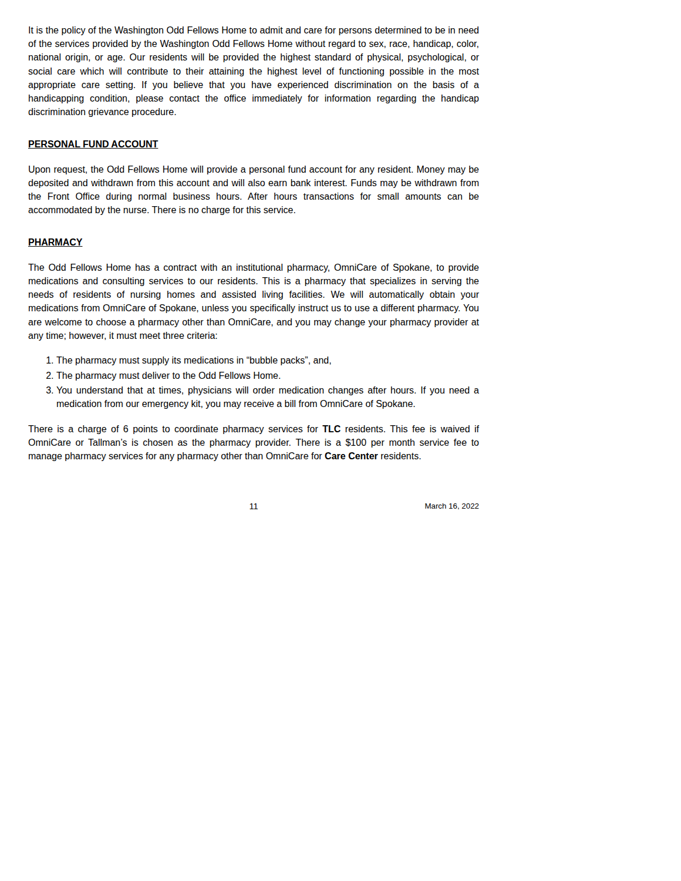It is the policy of the Washington Odd Fellows Home to admit and care for persons determined to be in need of the services provided by the Washington Odd Fellows Home without regard to sex, race, handicap, color, national origin, or age. Our residents will be provided the highest standard of physical, psychological, or social care which will contribute to their attaining the highest level of functioning possible in the most appropriate care setting. If you believe that you have experienced discrimination on the basis of a handicapping condition, please contact the office immediately for information regarding the handicap discrimination grievance procedure.
PERSONAL FUND ACCOUNT
Upon request, the Odd Fellows Home will provide a personal fund account for any resident. Money may be deposited and withdrawn from this account and will also earn bank interest. Funds may be withdrawn from the Front Office during normal business hours. After hours transactions for small amounts can be accommodated by the nurse. There is no charge for this service.
PHARMACY
The Odd Fellows Home has a contract with an institutional pharmacy, OmniCare of Spokane, to provide medications and consulting services to our residents. This is a pharmacy that specializes in serving the needs of residents of nursing homes and assisted living facilities. We will automatically obtain your medications from OmniCare of Spokane, unless you specifically instruct us to use a different pharmacy. You are welcome to choose a pharmacy other than OmniCare, and you may change your pharmacy provider at any time; however, it must meet three criteria:
The pharmacy must supply its medications in “bubble packs”, and,
The pharmacy must deliver to the Odd Fellows Home.
You understand that at times, physicians will order medication changes after hours. If you need a medication from our emergency kit, you may receive a bill from OmniCare of Spokane.
There is a charge of 6 points to coordinate pharmacy services for TLC residents. This fee is waived if OmniCare or Tallman’s is chosen as the pharmacy provider. There is a $100 per month service fee to manage pharmacy services for any pharmacy other than OmniCare for Care Center residents.
11
March 16, 2022